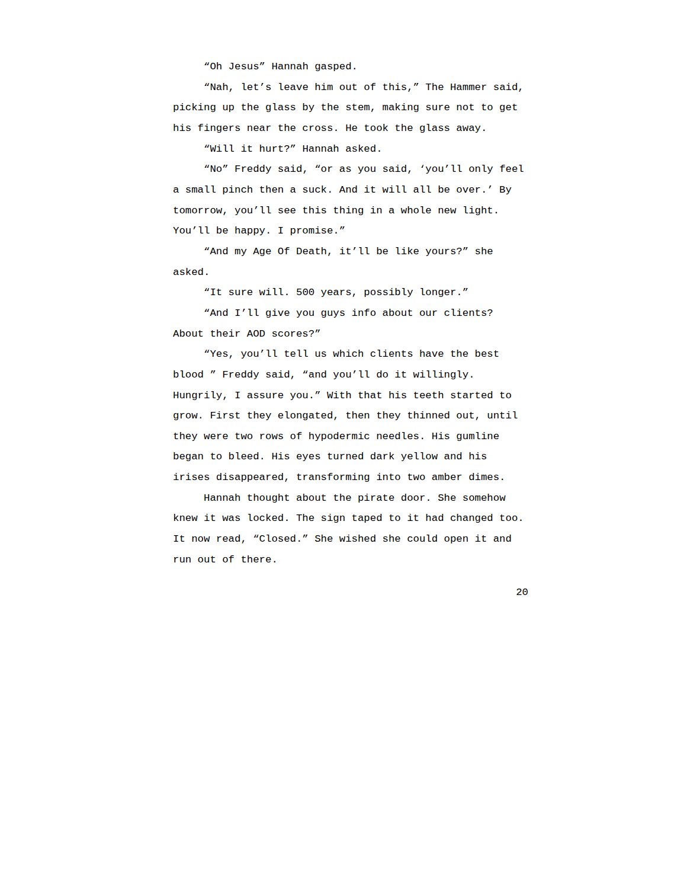“Oh Jesus” Hannah gasped.
“Nah, let’s leave him out of this,” The Hammer said, picking up the glass by the stem, making sure not to get his fingers near the cross. He took the glass away.
“Will it hurt?” Hannah asked.
“No” Freddy said, “or as you said, ‘you’ll only feel a small pinch then a suck. And it will all be over.’ By tomorrow, you’ll see this thing in a whole new light. You’ll be happy. I promise.”
“And my Age Of Death, it’ll be like yours?” she asked.
“It sure will. 500 years, possibly longer.”
“And I’ll give you guys info about our clients? About their AOD scores?”
“Yes, you’ll tell us which clients have the best blood ” Freddy said, “and you’ll do it willingly. Hungrily, I assure you.” With that his teeth started to grow. First they elongated, then they thinned out, until they were two rows of hypodermic needles. His gumline began to bleed. His eyes turned dark yellow and his irises disappeared, transforming into two amber dimes.
Hannah thought about the pirate door. She somehow knew it was locked. The sign taped to it had changed too. It now read, “Closed.” She wished she could open it and run out of there.
20